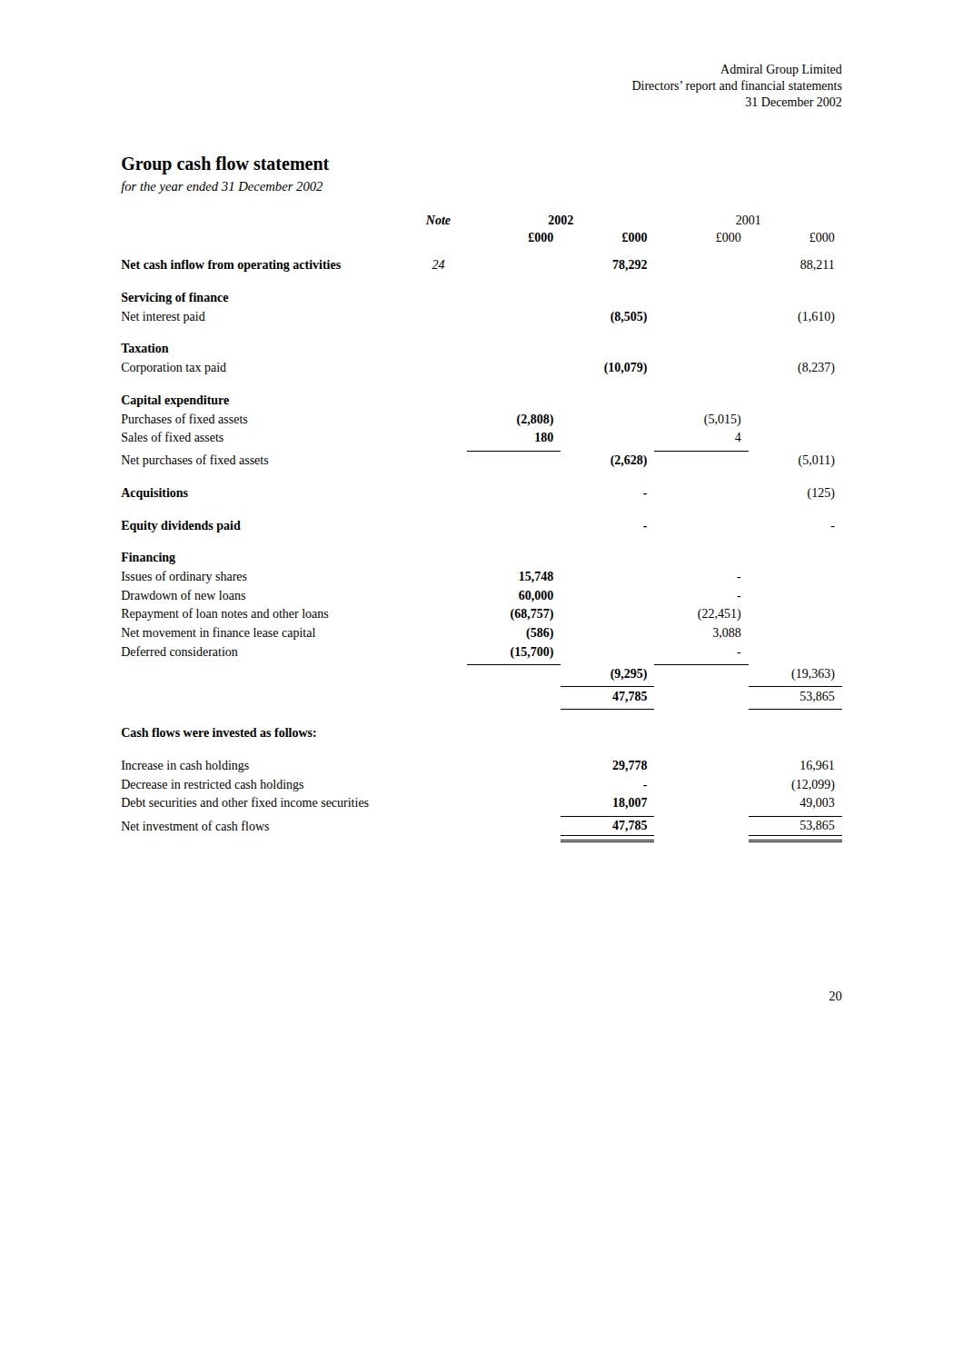Admiral Group Limited
Directors’ report and financial statements
31 December 2002
Group cash flow statement
for the year ended 31 December 2002
| | Note | 2002 | 2001 |
| --- | --- | --- | --- |
| | | £000 | £000 | £000 | £000 |
| Net cash inflow from operating activities | 24 | | 78,292 | | 88,211 |
| Servicing of finance | | | | | |
| Net interest paid | | | (8,505) | | (1,610) |
| Taxation | | | | | |
| Corporation tax paid | | | (10,079) | | (8,237) |
| Capital expenditure | | | | | |
| Purchases of fixed assets | | (2,808) | | (5,015) | |
| Sales of fixed assets | | 180 | | 4 | |
| Net purchases of fixed assets | | | (2,628) | | (5,011) |
| Acquisitions | | | - | | (125) |
| Equity dividends paid | | | - | | - |
| Financing | | | | | |
| Issues of ordinary shares | | 15,748 | | - | |
| Drawdown of new loans | | 60,000 | | - | |
| Repayment of loan notes and other loans | | (68,757) | | (22,451) | |
| Net movement in finance lease capital | | (586) | | 3,088 | |
| Deferred consideration | | (15,700) | | - | |
| | | | (9,295) | | (19,363) |
| | | | 47,785 | | 53,865 |
| Cash flows were invested as follows: | | | | | |
| Increase in cash holdings | | | 29,778 | | 16,961 |
| Decrease in restricted cash holdings | | | - | | (12,099) |
| Debt securities and other fixed income securities | | | 18,007 | | 49,003 |
| Net investment of cash flows | | | 47,785 | | 53,865 |
20